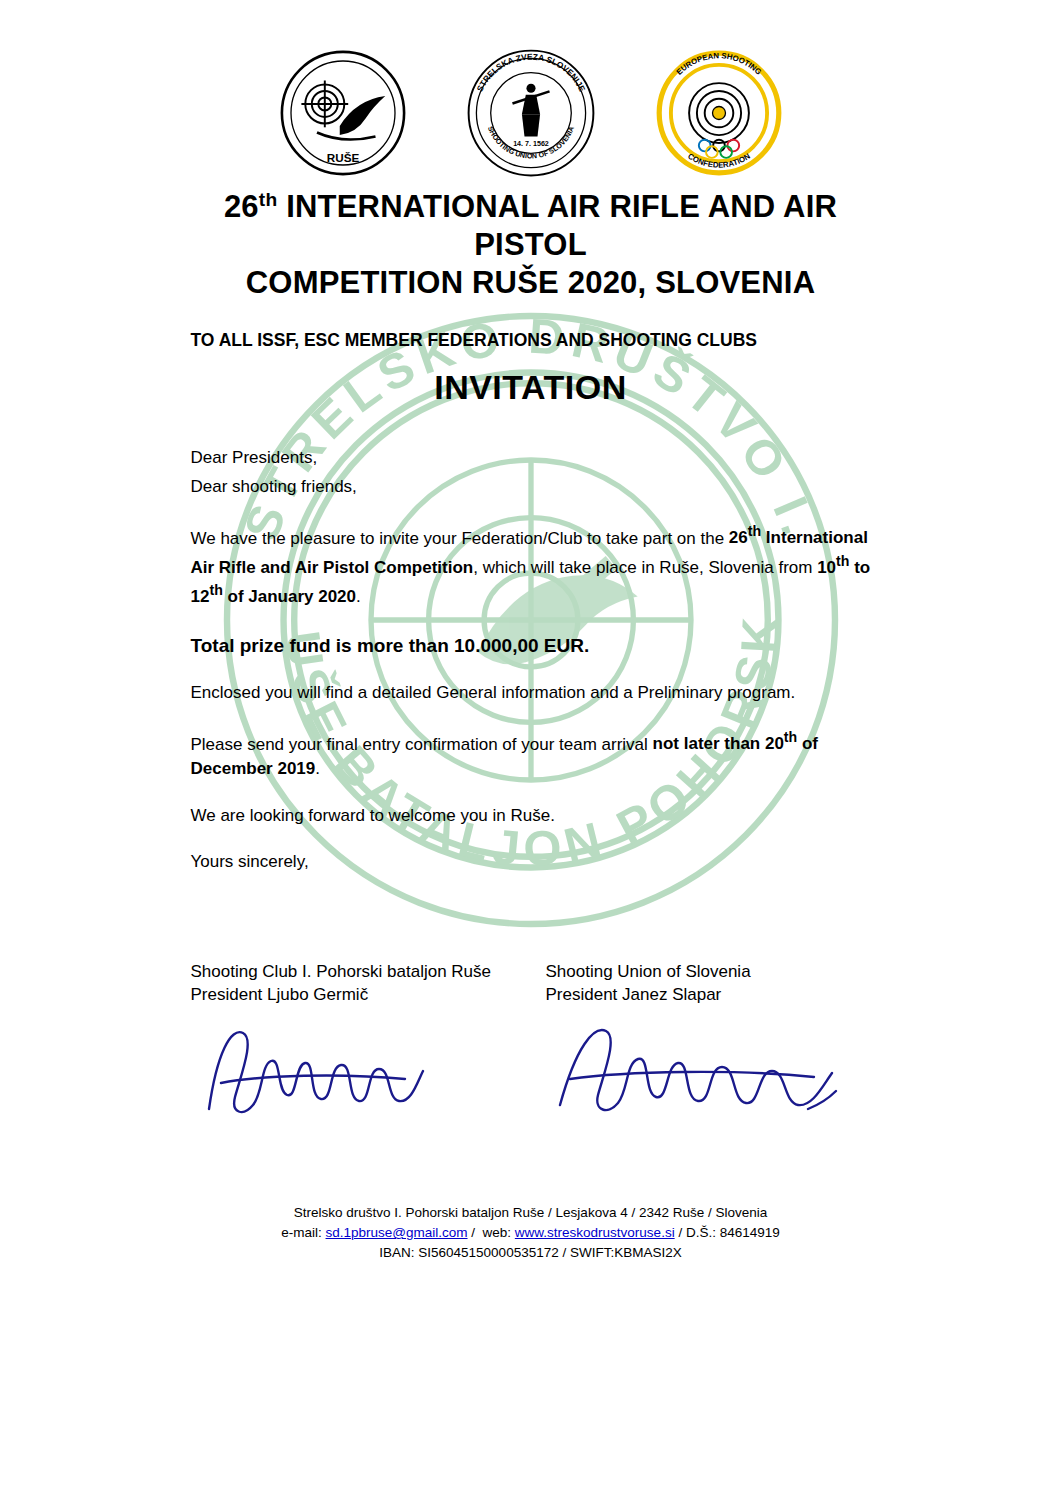STRELSKO DRUŠTVO I. RUŠE BATALJON POHORSKI
RUŠE
STRELSKA ZVEZA SLOVENIJE SHOOTING UNION OF SLOVENIA 14. 7. 1562
EUROPEAN SHOOTING CONFEDERATION
26th INTERNATIONAL AIR RIFLE AND AIR PISTOL
COMPETITION RUŠE 2020, SLOVENIA
TO ALL ISSF, ESC MEMBER FEDERATIONS AND SHOOTING CLUBS
INVITATION
Dear Presidents,
Dear shooting friends,
We have the pleasure to invite your Federation/Club to take part on the 26th International Air Rifle and Air Pistol Competition, which will take place in Ruše, Slovenia from 10th to 12th of January 2020.
Total prize fund is more than 10.000,00 EUR.
Enclosed you will find a detailed General information and a Preliminary program.
Please send your final entry confirmation of your team arrival not later than 20th of December 2019.
We are looking forward to welcome you in Ruše.
Yours sincerely,
Shooting Club I. Pohorski bataljon Ruše
President Ljubo Germič
Shooting Union of Slovenia
President Janez Slapar
Strelsko društvo I. Pohorski bataljon Ruše / Lesjakova 4 / 2342 Ruše / Slovenia
e-mail: sd.1pbruse@gmail.com / web: www.streskodrustvoruse.si / D.Š.: 84614919
IBAN: SI56045150000535172 / SWIFT:KBMASI2X